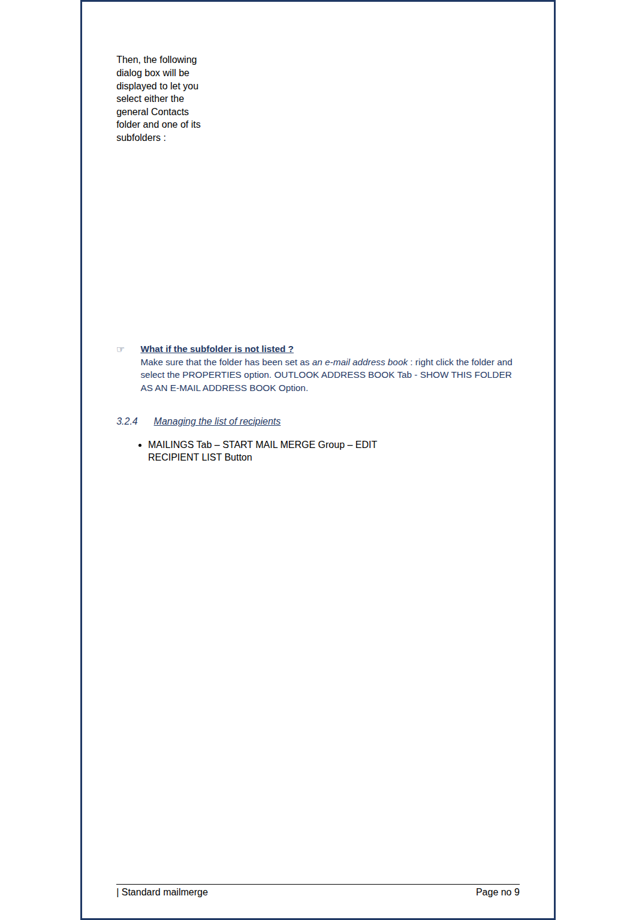Then, the following dialog box will be displayed to let you select either the general Contacts folder and one of its subfolders :
☞
What if the subfolder is not listed ?
Make sure that the folder has been set as an e-mail address book : right click the folder and select the PROPERTIES option. OUTLOOK ADDRESS BOOK Tab - SHOW THIS FOLDER AS AN E-MAIL ADDRESS BOOK Option.
3.2.4 Managing the list of recipients
MAILINGS Tab – START MAIL MERGE Group – EDIT RECIPIENT LIST Button
| Standard mailmerge Page no 9